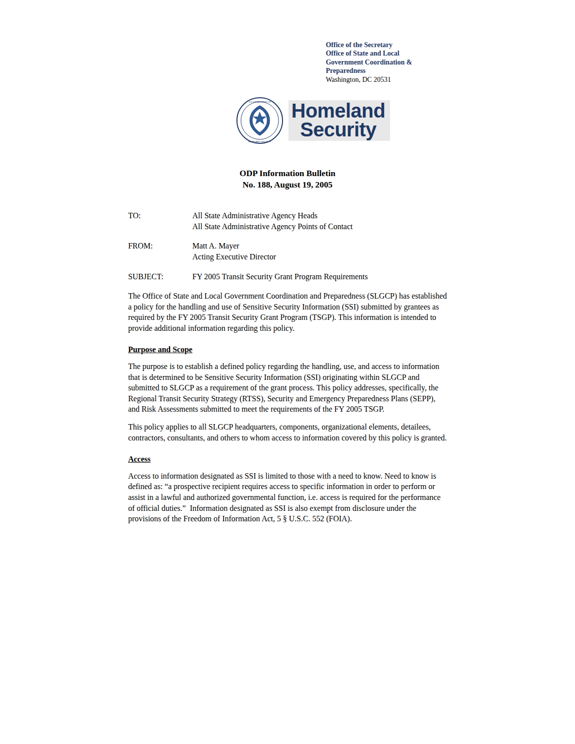Office of the Secretary
Office of State and Local
Government Coordination &
Preparedness
Washington, DC 20531
U.S. DEPARTMENT OF HOMELAND SECURITY
Homeland Security
ODP Information Bulletin
No. 188, August 19, 2005
TO:
All State Administrative Agency Heads
All State Administrative Agency Points of Contact
FROM:
Matt A. Mayer
Acting Executive Director
SUBJECT:
FY 2005 Transit Security Grant Program Requirements
The Office of State and Local Government Coordination and Preparedness (SLGCP) has established a policy for the handling and use of Sensitive Security Information (SSI) submitted by grantees as required by the FY 2005 Transit Security Grant Program (TSGP). This information is intended to provide additional information regarding this policy.
Purpose and Scope
The purpose is to establish a defined policy regarding the handling, use, and access to information that is determined to be Sensitive Security Information (SSI) originating within SLGCP and submitted to SLGCP as a requirement of the grant process. This policy addresses, specifically, the Regional Transit Security Strategy (RTSS), Security and Emergency Preparedness Plans (SEPP), and Risk Assessments submitted to meet the requirements of the FY 2005 TSGP.
This policy applies to all SLGCP headquarters, components, organizational elements, detailees, contractors, consultants, and others to whom access to information covered by this policy is granted.
Access
Access to information designated as SSI is limited to those with a need to know. Need to know is defined as: “a prospective recipient requires access to specific information in order to perform or assist in a lawful and authorized governmental function, i.e. access is required for the performance of official duties.” Information designated as SSI is also exempt from disclosure under the provisions of the Freedom of Information Act, 5 § U.S.C. 552 (FOIA).